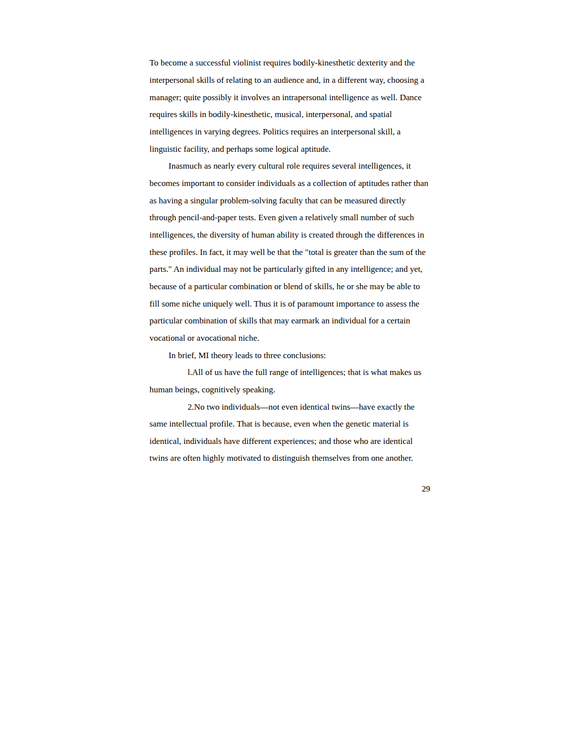To become a successful violinist requires bodily-kinesthetic dexterity and the interpersonal skills of relating to an audience and, in a different way, choosing a manager; quite possibly it involves an intrapersonal intelligence as well. Dance requires skills in bodily-kinesthetic, musical, interpersonal, and spatial intelligences in varying degrees. Politics requires an interpersonal skill, a linguistic facility, and perhaps some logical aptitude.
Inasmuch as nearly every cultural role requires several intelligences, it becomes important to consider individuals as a collection of aptitudes rather than as having a singular problem-solving faculty that can be measured directly through pencil-and-paper tests. Even given a relatively small number of such intelligences, the diversity of human ability is created through the differences in these profiles. In fact, it may well be that the "total is greater than the sum of the parts." An individual may not be particularly gifted in any intelligence; and yet, because of a particular combination or blend of skills, he or she may be able to fill some niche uniquely well. Thus it is of paramount importance to assess the particular combination of skills that may earmark an individual for a certain vocational or avocational niche.
In brief, MI theory leads to three conclusions:
l. All of us have the full range of intelligences; that is what makes us human beings, cognitively speaking.
2. No two individuals—not even identical twins—have exactly the same intellectual profile. That is because, even when the genetic material is identical, individuals have different experiences; and those who are identical twins are often highly motivated to distinguish themselves from one another.
29